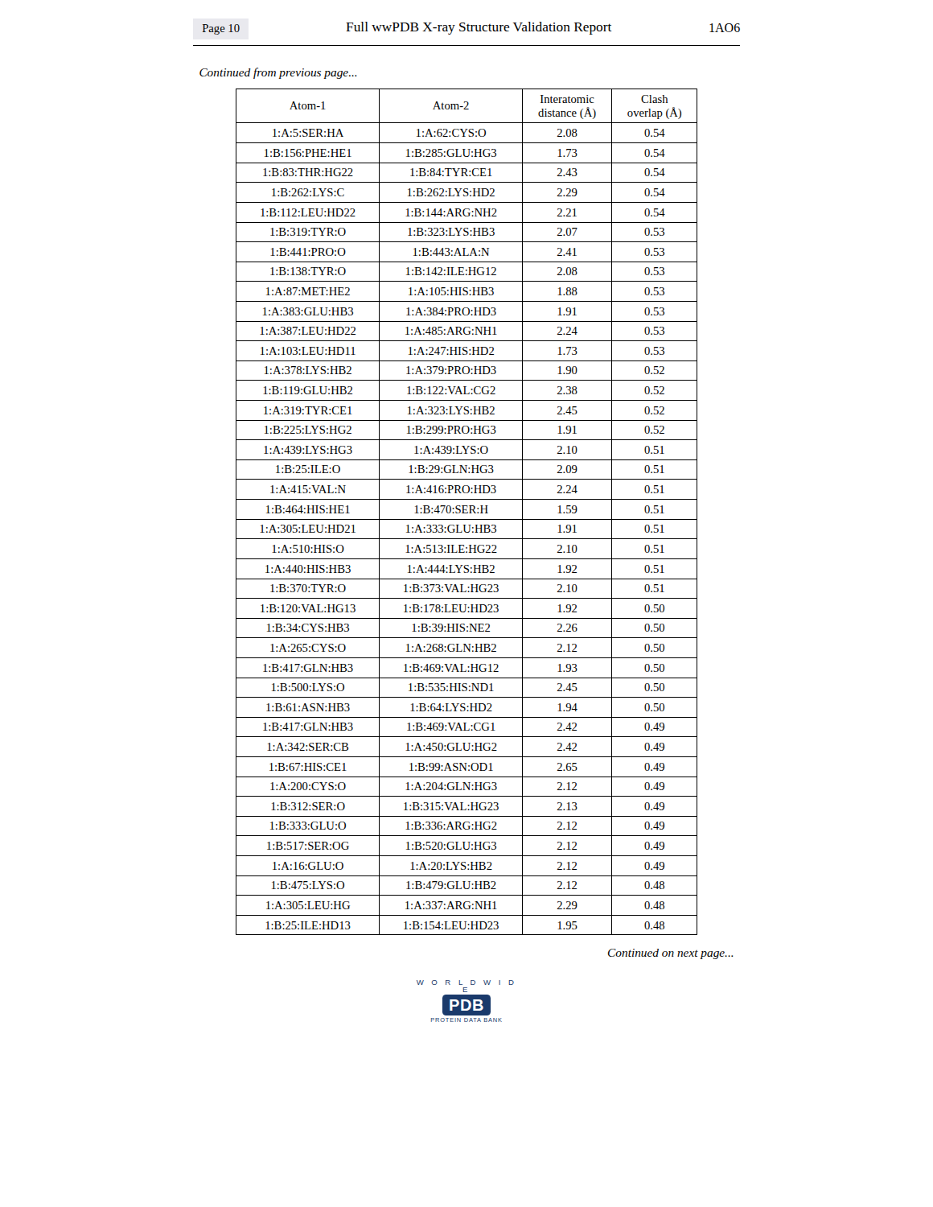Page 10
Full wwPDB X-ray Structure Validation Report
1AO6
Continued from previous page...
| Atom-1 | Atom-2 | Interatomic distance (Å) | Clash overlap (Å) |
| --- | --- | --- | --- |
| 1:A:5:SER:HA | 1:A:62:CYS:O | 2.08 | 0.54 |
| 1:B:156:PHE:HE1 | 1:B:285:GLU:HG3 | 1.73 | 0.54 |
| 1:B:83:THR:HG22 | 1:B:84:TYR:CE1 | 2.43 | 0.54 |
| 1:B:262:LYS:C | 1:B:262:LYS:HD2 | 2.29 | 0.54 |
| 1:B:112:LEU:HD22 | 1:B:144:ARG:NH2 | 2.21 | 0.54 |
| 1:B:319:TYR:O | 1:B:323:LYS:HB3 | 2.07 | 0.53 |
| 1:B:441:PRO:O | 1:B:443:ALA:N | 2.41 | 0.53 |
| 1:B:138:TYR:O | 1:B:142:ILE:HG12 | 2.08 | 0.53 |
| 1:A:87:MET:HE2 | 1:A:105:HIS:HB3 | 1.88 | 0.53 |
| 1:A:383:GLU:HB3 | 1:A:384:PRO:HD3 | 1.91 | 0.53 |
| 1:A:387:LEU:HD22 | 1:A:485:ARG:NH1 | 2.24 | 0.53 |
| 1:A:103:LEU:HD11 | 1:A:247:HIS:HD2 | 1.73 | 0.53 |
| 1:A:378:LYS:HB2 | 1:A:379:PRO:HD3 | 1.90 | 0.52 |
| 1:B:119:GLU:HB2 | 1:B:122:VAL:CG2 | 2.38 | 0.52 |
| 1:A:319:TYR:CE1 | 1:A:323:LYS:HB2 | 2.45 | 0.52 |
| 1:B:225:LYS:HG2 | 1:B:299:PRO:HG3 | 1.91 | 0.52 |
| 1:A:439:LYS:HG3 | 1:A:439:LYS:O | 2.10 | 0.51 |
| 1:B:25:ILE:O | 1:B:29:GLN:HG3 | 2.09 | 0.51 |
| 1:A:415:VAL:N | 1:A:416:PRO:HD3 | 2.24 | 0.51 |
| 1:B:464:HIS:HE1 | 1:B:470:SER:H | 1.59 | 0.51 |
| 1:A:305:LEU:HD21 | 1:A:333:GLU:HB3 | 1.91 | 0.51 |
| 1:A:510:HIS:O | 1:A:513:ILE:HG22 | 2.10 | 0.51 |
| 1:A:440:HIS:HB3 | 1:A:444:LYS:HB2 | 1.92 | 0.51 |
| 1:B:370:TYR:O | 1:B:373:VAL:HG23 | 2.10 | 0.51 |
| 1:B:120:VAL:HG13 | 1:B:178:LEU:HD23 | 1.92 | 0.50 |
| 1:B:34:CYS:HB3 | 1:B:39:HIS:NE2 | 2.26 | 0.50 |
| 1:A:265:CYS:O | 1:A:268:GLN:HB2 | 2.12 | 0.50 |
| 1:B:417:GLN:HB3 | 1:B:469:VAL:HG12 | 1.93 | 0.50 |
| 1:B:500:LYS:O | 1:B:535:HIS:ND1 | 2.45 | 0.50 |
| 1:B:61:ASN:HB3 | 1:B:64:LYS:HD2 | 1.94 | 0.50 |
| 1:B:417:GLN:HB3 | 1:B:469:VAL:CG1 | 2.42 | 0.49 |
| 1:A:342:SER:CB | 1:A:450:GLU:HG2 | 2.42 | 0.49 |
| 1:B:67:HIS:CE1 | 1:B:99:ASN:OD1 | 2.65 | 0.49 |
| 1:A:200:CYS:O | 1:A:204:GLN:HG3 | 2.12 | 0.49 |
| 1:B:312:SER:O | 1:B:315:VAL:HG23 | 2.13 | 0.49 |
| 1:B:333:GLU:O | 1:B:336:ARG:HG2 | 2.12 | 0.49 |
| 1:B:517:SER:OG | 1:B:520:GLU:HG3 | 2.12 | 0.49 |
| 1:A:16:GLU:O | 1:A:20:LYS:HB2 | 2.12 | 0.49 |
| 1:B:475:LYS:O | 1:B:479:GLU:HB2 | 2.12 | 0.48 |
| 1:A:305:LEU:HG | 1:A:337:ARG:NH1 | 2.29 | 0.48 |
| 1:B:25:ILE:HD13 | 1:B:154:LEU:HD23 | 1.95 | 0.48 |
Continued on next page...
W O R L D W I D E PDB PROTEIN DATA BANK